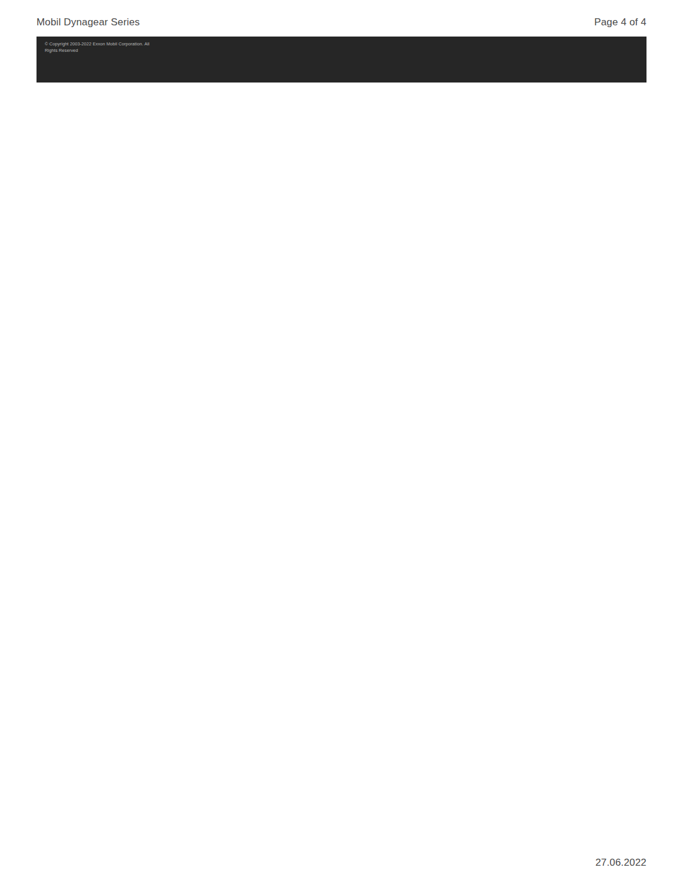Mobil Dynagear Series
Page 4 of 4
© Copyright 2003-2022 Exxon Mobil Corporation. All Rights Reserved
27.06.2022